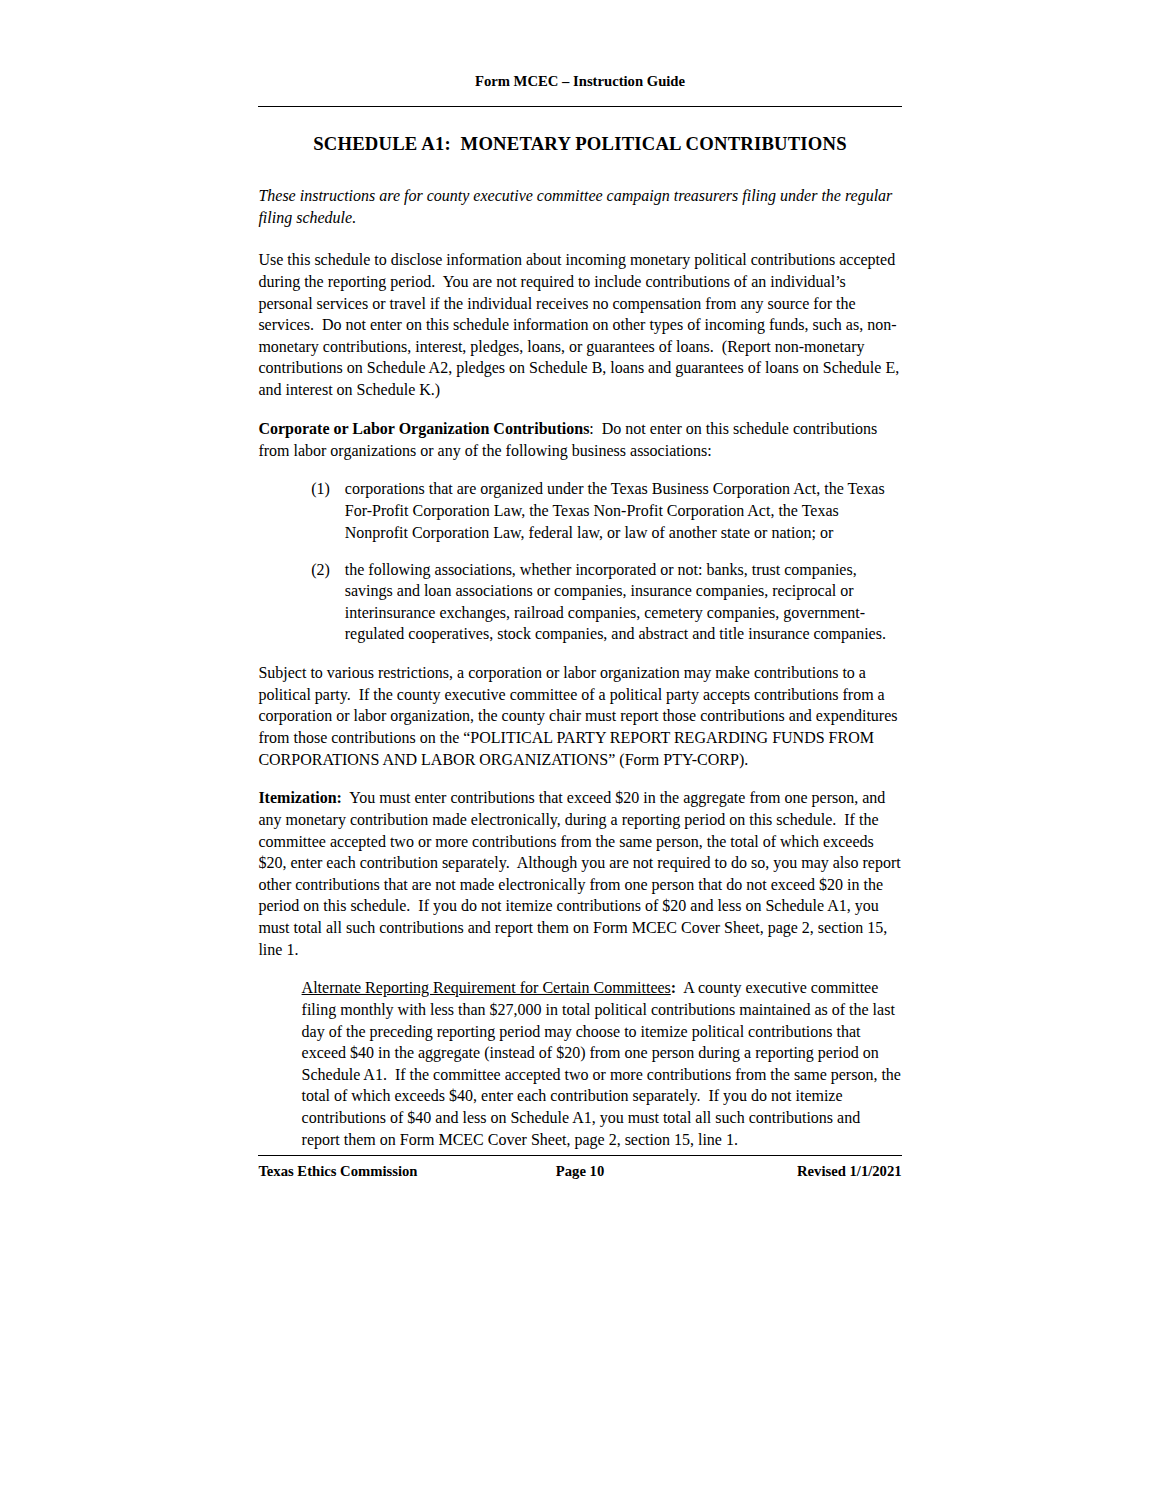Form MCEC – Instruction Guide
SCHEDULE A1: MONETARY POLITICAL CONTRIBUTIONS
These instructions are for county executive committee campaign treasurers filing under the regular filing schedule.
Use this schedule to disclose information about incoming monetary political contributions accepted during the reporting period. You are not required to include contributions of an individual’s personal services or travel if the individual receives no compensation from any source for the services. Do not enter on this schedule information on other types of incoming funds, such as, non-monetary contributions, interest, pledges, loans, or guarantees of loans. (Report non-monetary contributions on Schedule A2, pledges on Schedule B, loans and guarantees of loans on Schedule E, and interest on Schedule K.)
Corporate or Labor Organization Contributions: Do not enter on this schedule contributions from labor organizations or any of the following business associations:
(1) corporations that are organized under the Texas Business Corporation Act, the Texas For-Profit Corporation Law, the Texas Non-Profit Corporation Act, the Texas Nonprofit Corporation Law, federal law, or law of another state or nation; or
(2) the following associations, whether incorporated or not: banks, trust companies, savings and loan associations or companies, insurance companies, reciprocal or interinsurance exchanges, railroad companies, cemetery companies, government-regulated cooperatives, stock companies, and abstract and title insurance companies.
Subject to various restrictions, a corporation or labor organization may make contributions to a political party. If the county executive committee of a political party accepts contributions from a corporation or labor organization, the county chair must report those contributions and expenditures from those contributions on the “POLITICAL PARTY REPORT REGARDING FUNDS FROM CORPORATIONS AND LABOR ORGANIZATIONS” (Form PTY-CORP).
Itemization: You must enter contributions that exceed $20 in the aggregate from one person, and any monetary contribution made electronically, during a reporting period on this schedule. If the committee accepted two or more contributions from the same person, the total of which exceeds $20, enter each contribution separately. Although you are not required to do so, you may also report other contributions that are not made electronically from one person that do not exceed $20 in the period on this schedule. If you do not itemize contributions of $20 and less on Schedule A1, you must total all such contributions and report them on Form MCEC Cover Sheet, page 2, section 15, line 1.
Alternate Reporting Requirement for Certain Committees: A county executive committee filing monthly with less than $27,000 in total political contributions maintained as of the last day of the preceding reporting period may choose to itemize political contributions that exceed $40 in the aggregate (instead of $20) from one person during a reporting period on Schedule A1. If the committee accepted two or more contributions from the same person, the total of which exceeds $40, enter each contribution separately. If you do not itemize contributions of $40 and less on Schedule A1, you must total all such contributions and report them on Form MCEC Cover Sheet, page 2, section 15, line 1.
Texas Ethics Commission
Page 10
Revised 1/1/2021